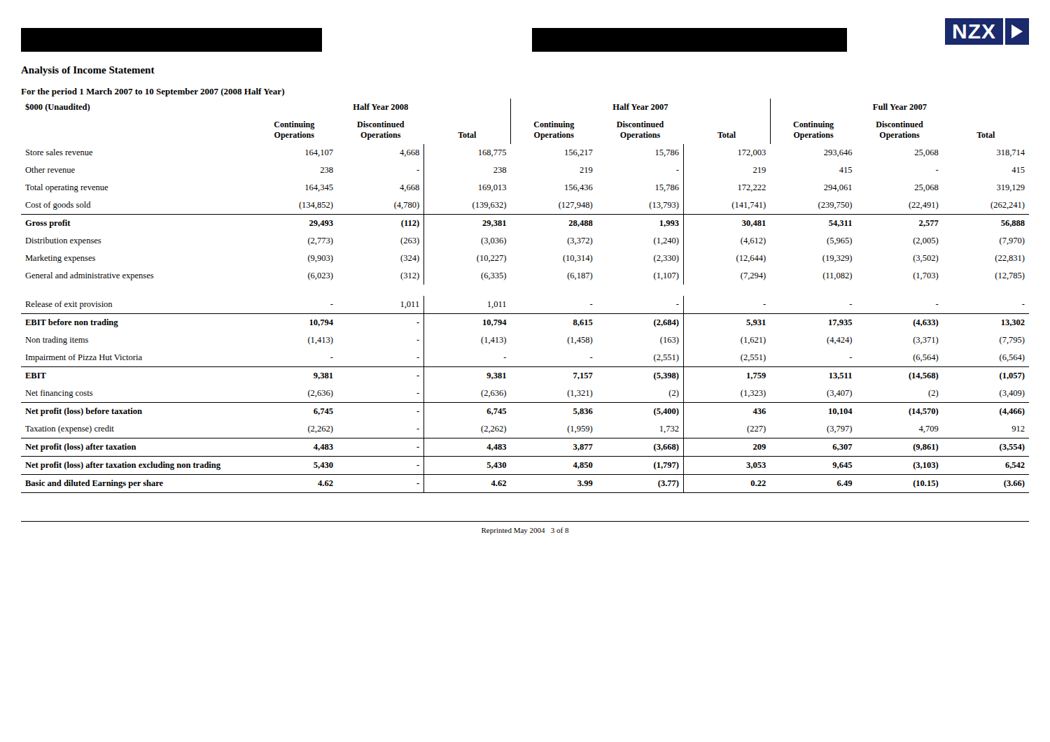NZX
Analysis of Income Statement
For the period 1 March 2007 to 10 September 2007 (2008 Half Year)
| $000 (Unaudited) | Half Year 2008 | Half Year 2007 | Full Year 2007 |
| --- | --- | --- | --- |
| | Continuing Operations | Discontinued Operations | Total | Continuing Operations | Discontinued Operations | Total | Continuing Operations | Discontinued Operations | Total |
| Store sales revenue | 164,107 | 4,668 | 168,775 | 156,217 | 15,786 | 172,003 | 293,646 | 25,068 | 318,714 |
| Other revenue | 238 | - | 238 | 219 | - | 219 | 415 | - | 415 |
| Total operating revenue | 164,345 | 4,668 | 169,013 | 156,436 | 15,786 | 172,222 | 294,061 | 25,068 | 319,129 |
| Cost of goods sold | (134,852) | (4,780) | (139,632) | (127,948) | (13,793) | (141,741) | (239,750) | (22,491) | (262,241) |
| Gross profit | 29,493 | (112) | 29,381 | 28,488 | 1,993 | 30,481 | 54,311 | 2,577 | 56,888 |
| Distribution expenses | (2,773) | (263) | (3,036) | (3,372) | (1,240) | (4,612) | (5,965) | (2,005) | (7,970) |
| Marketing expenses | (9,903) | (324) | (10,227) | (10,314) | (2,330) | (12,644) | (19,329) | (3,502) | (22,831) |
| General and administrative expenses | (6,023) | (312) | (6,335) | (6,187) | (1,107) | (7,294) | (11,082) | (1,703) | (12,785) |
| Release of exit provision | - | 1,011 | 1,011 | - | - | - | - | - | - |
| EBIT before non trading | 10,794 | - | 10,794 | 8,615 | (2,684) | 5,931 | 17,935 | (4,633) | 13,302 |
| Non trading items | (1,413) | - | (1,413) | (1,458) | (163) | (1,621) | (4,424) | (3,371) | (7,795) |
| Impairment of Pizza Hut Victoria | - | - | - | - | (2,551) | (2,551) | - | (6,564) | (6,564) |
| EBIT | 9,381 | - | 9,381 | 7,157 | (5,398) | 1,759 | 13,511 | (14,568) | (1,057) |
| Net financing costs | (2,636) | - | (2,636) | (1,321) | (2) | (1,323) | (3,407) | (2) | (3,409) |
| Net profit (loss) before taxation | 6,745 | - | 6,745 | 5,836 | (5,400) | 436 | 10,104 | (14,570) | (4,466) |
| Taxation (expense) credit | (2,262) | - | (2,262) | (1,959) | 1,732 | (227) | (3,797) | 4,709 | 912 |
| Net profit (loss) after taxation | 4,483 | - | 4,483 | 3,877 | (3,668) | 209 | 6,307 | (9,861) | (3,554) |
| Net profit (loss) after taxation excluding non trading | 5,430 | - | 5,430 | 4,850 | (1,797) | 3,053 | 9,645 | (3,103) | 6,542 |
| Basic and diluted Earnings per share | 4.62 | - | 4.62 | 3.99 | (3.77) | 0.22 | 6.49 | (10.15) | (3.66) |
Reprinted May 2004 3 of 8